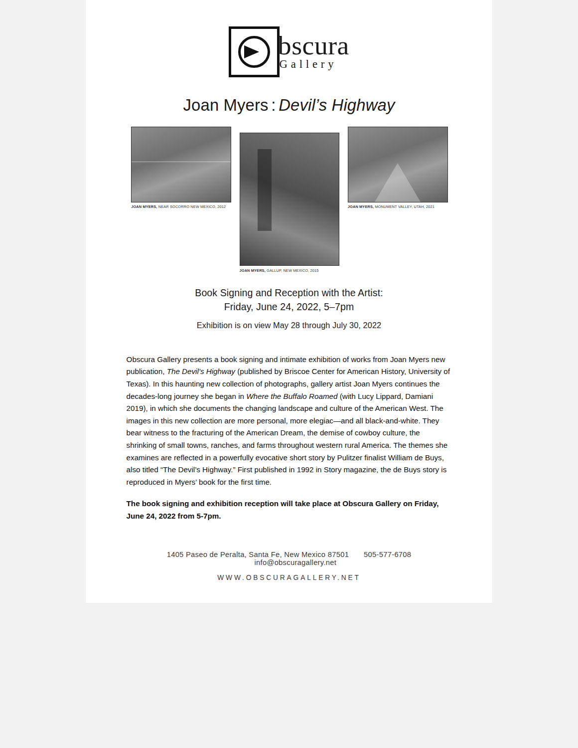bscura Gallery
Joan Myers: Devil’s Highway
Joan Myers, Near Socorro New Mexico, 2012
Joan Myers, Gallup, New Mexico, 2015
Joan Myers, Monument Valley, Utah, 2021
Book Signing and Reception with the Artist:
Friday, June 24, 2022, 5–7pm
Exhibition is on view May 28 through July 30, 2022
Obscura Gallery presents a book signing and intimate exhibition of works from Joan Myers new publication, The Devil’s Highway (published by Briscoe Center for American History, University of Texas). In this haunting new collection of photographs, gallery artist Joan Myers continues the decades-long journey she began in Where the Buffalo Roamed (with Lucy Lippard, Damiani 2019), in which she documents the changing landscape and culture of the American West. The images in this new collection are more personal, more elegiac—and all black-and-white. They bear witness to the fracturing of the American Dream, the demise of cowboy culture, the shrinking of small towns, ranches, and farms throughout western rural America. The themes she examines are reflected in a powerfully evocative short story by Pulitzer finalist William de Buys, also titled “The Devil’s Highway.” First published in 1992 in Story magazine, the de Buys story is reproduced in Myers’ book for the first time.
The book signing and exhibition reception will take place at Obscura Gallery on Friday, June 24, 2022 from 5-7pm.
1405 Paseo de Peralta, Santa Fe, New Mexico 87501 505-577-6708 info@obscuragallery.net
www.obscuragallery.net